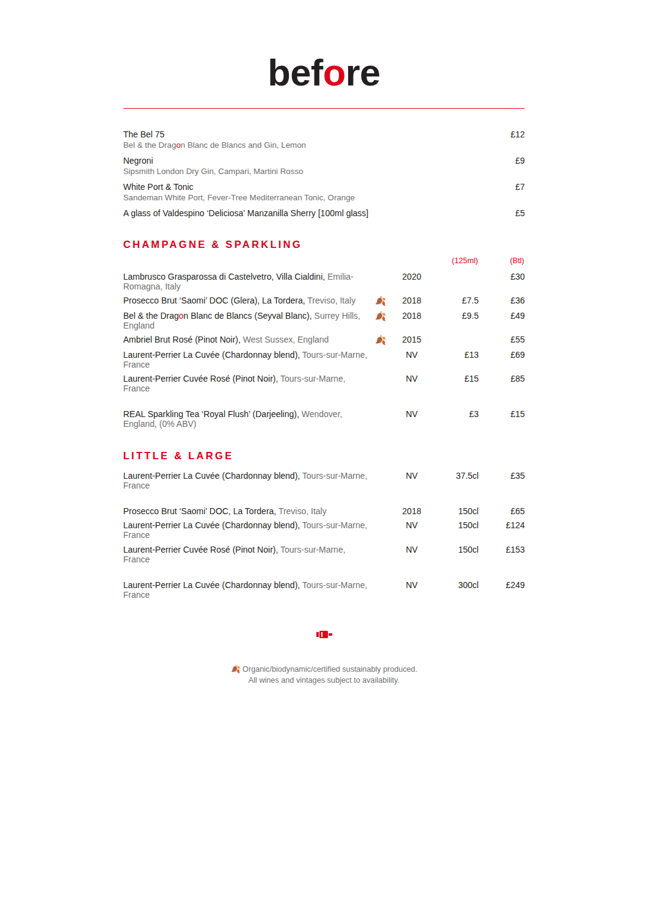before
| The Bel 75 | £12 |
| Bel & the Drag o n Blanc de Blancs and Gin, Lemon | |
| Negroni | £9 |
| Sipsmith London Dry Gin, Campari, Martini Rosso | |
| White Port & Tonic | £7 |
| Sandeman White Port, Fever-Tree Mediterranean Tonic, Orange | |
| A glass of Valdespino ‘Deliciosa’ Manzanilla Sherry [100ml glass] | £5 |
Champagne & Sparkling
| | | | (125ml) | (Btl) |
| --- | --- | --- | --- | --- |
| Lambrusco Grasparossa di Castelvetro, Villa Cialdini, Emilia-Romagna, Italy | | 2020 | | £30 |
| Prosecco Brut ‘Saomi’ DOC (Glera), La Tordera, Treviso, Italy | 🍂 | 2018 | £7.5 | £36 |
| Bel & the Drag o n Blanc de Blancs (Seyval Blanc), Surrey Hills, England | 🍂 | 2018 | £9.5 | £49 |
| Ambriel Brut Rosé (Pinot Noir), West Sussex, England | 🍂 | 2015 | | £55 |
| Laurent-Perrier La Cuvée (Chardonnay blend), Tours-sur-Marne, France | | NV | £13 | £69 |
| Laurent-Perrier Cuvée Rosé (Pinot Noir), Tours-sur-Marne, France | | NV | £15 | £85 |
| REAL Sparkling Tea ‘Royal Flush’ (Darjeeling), Wendover, England, (0% ABV) | | NV | £3 | £15 |
Little & Large
| Laurent-Perrier La Cuvée (Chardonnay blend), Tours-sur-Marne, France | | NV | 37.5cl | £35 |
| Prosecco Brut ‘Saomi’ DOC, La Tordera, Treviso, Italy | | 2018 | 150cl | £65 |
| Laurent-Perrier La Cuvée (Chardonnay blend), Tours-sur-Marne, France | | NV | 150cl | £124 |
| Laurent-Perrier Cuvée Rosé (Pinot Noir), Tours-sur-Marne, France | | NV | 150cl | £153 |
| Laurent-Perrier La Cuvée (Chardonnay blend), Tours-sur-Marne, France | | NV | 300cl | £249 |
🍂 Organic/biodynamic/certified sustainably produced.
All wines and vintages subject to availability.